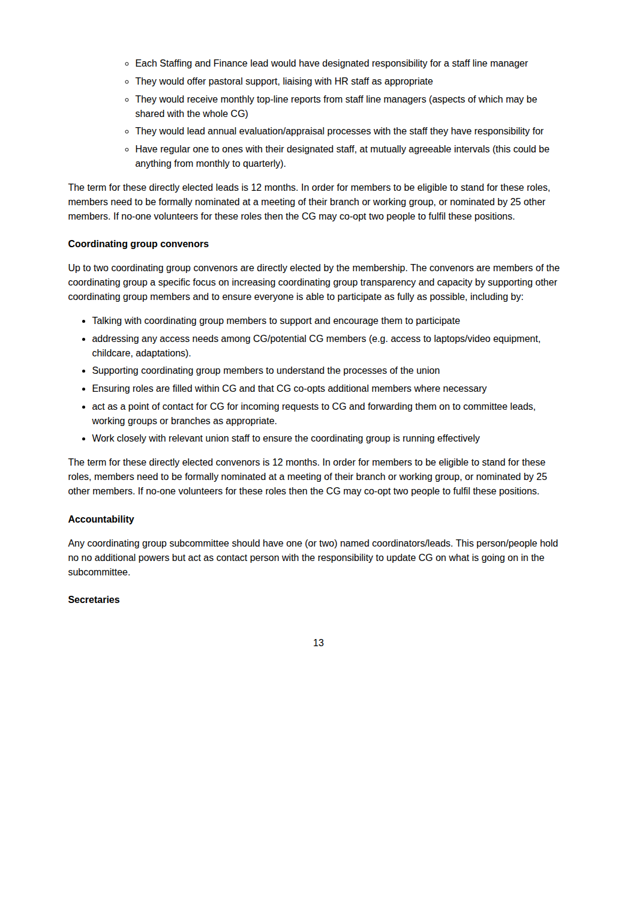Each Staffing and Finance lead would have designated responsibility for a staff line manager
They would offer pastoral support, liaising with HR staff as appropriate
They would receive monthly top-line reports from staff line managers (aspects of which may be shared with the whole CG)
They would lead annual evaluation/appraisal processes with the staff they have responsibility for
Have regular one to ones with their designated staff, at mutually agreeable intervals (this could be anything from monthly to quarterly).
The term for these directly elected leads is 12 months. In order for members to be eligible to stand for these roles, members need to be formally nominated at a meeting of their branch or working group, or nominated by 25 other members. If no-one volunteers for these roles then the CG may co-opt two people to fulfil these positions.
Coordinating group convenors
Up to two coordinating group convenors are directly elected by the membership. The convenors are members of the coordinating group a specific focus on increasing coordinating group transparency and capacity by supporting other coordinating group members and to ensure everyone is able to participate as fully as possible, including by:
Talking with coordinating group members to support and encourage them to participate
addressing any access needs among CG/potential CG members (e.g. access to laptops/video equipment, childcare, adaptations).
Supporting coordinating group members to understand the processes of the union
Ensuring roles are filled within CG and that CG co-opts additional members where necessary
act as a point of contact for CG for incoming requests to CG and forwarding them on to committee leads, working groups or branches as appropriate.
Work closely with relevant union staff to ensure the coordinating group is running effectively
The term for these directly elected convenors is 12 months. In order for members to be eligible to stand for these roles, members need to be formally nominated at a meeting of their branch or working group, or nominated by 25 other members. If no-one volunteers for these roles then the CG may co-opt two people to fulfil these positions.
Accountability
Any coordinating group subcommittee should have one (or two) named coordinators/leads. This person/people hold no no additional powers but act as contact person with the responsibility to update CG on what is going on in the subcommittee.
Secretaries
13